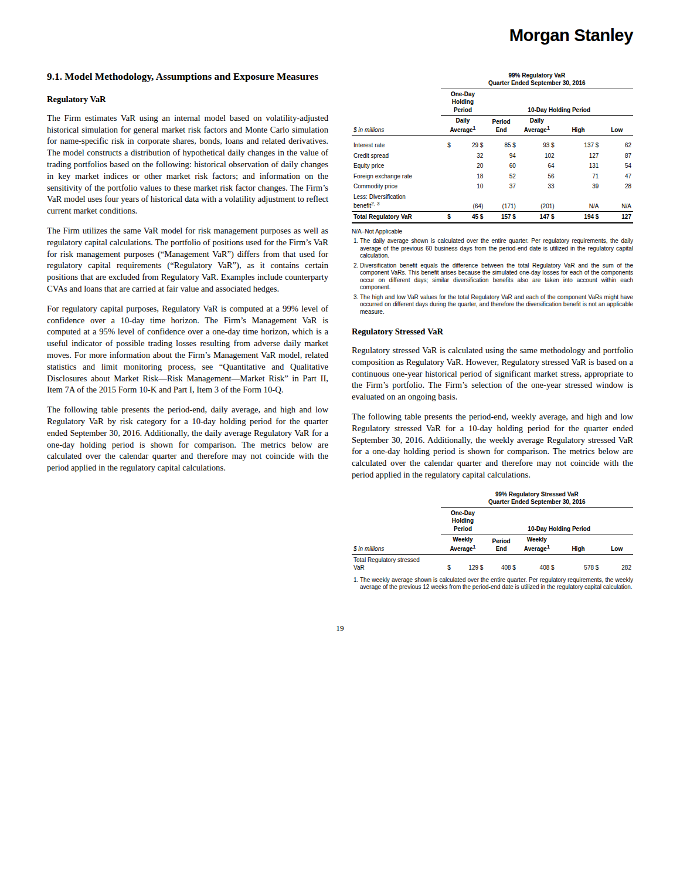Morgan Stanley
9.1. Model Methodology, Assumptions and Exposure Measures
Regulatory VaR
The Firm estimates VaR using an internal model based on volatility-adjusted historical simulation for general market risk factors and Monte Carlo simulation for name-specific risk in corporate shares, bonds, loans and related derivatives. The model constructs a distribution of hypothetical daily changes in the value of trading portfolios based on the following: historical observation of daily changes in key market indices or other market risk factors; and information on the sensitivity of the portfolio values to these market risk factor changes. The Firm’s VaR model uses four years of historical data with a volatility adjustment to reflect current market conditions.
The Firm utilizes the same VaR model for risk management purposes as well as regulatory capital calculations. The portfolio of positions used for the Firm’s VaR for risk management purposes (“Management VaR”) differs from that used for regulatory capital requirements (“Regulatory VaR”), as it contains certain positions that are excluded from Regulatory VaR. Examples include counterparty CVAs and loans that are carried at fair value and associated hedges.
For regulatory capital purposes, Regulatory VaR is computed at a 99% level of confidence over a 10-day time horizon. The Firm’s Management VaR is computed at a 95% level of confidence over a one-day time horizon, which is a useful indicator of possible trading losses resulting from adverse daily market moves. For more information about the Firm’s Management VaR model, related statistics and limit monitoring process, see “Quantitative and Qualitative Disclosures about Market Risk—Risk Management—Market Risk” in Part II, Item 7A of the 2015 Form 10-K and Part I, Item 3 of the Form 10-Q.
The following table presents the period-end, daily average, and high and low Regulatory VaR by risk category for a 10-day holding period for the quarter ended September 30, 2016. Additionally, the daily average Regulatory VaR for a one-day holding period is shown for comparison. The metrics below are calculated over the calendar quarter and therefore may not coincide with the period applied in the regulatory capital calculations.
| | 99% Regulatory VaR Quarter Ended September 30, 2016 |
| | One-Day Holding Period | 10-Day Holding Period |
| $ in millions | Daily Average 1 | Period End | Daily Average 1 | High | Low |
| Interest rate | $ | 29 $ | 85 $ | 93 $ | | 137 $ | 62 |
| Credit spread | | 32 | 94 | 102 | | 127 | 87 |
| Equity price | | 20 | 60 | 64 | | 131 | 54 |
| Foreign exchange rate | | 18 | 52 | 56 | | 71 | 47 |
| Commodity price | | 10 | 37 | 33 | | 39 | 28 |
| Less: Diversification benefit 2, 3 | | (64) | (171) | (201) | | N/A | N/A |
| Total Regulatory VaR | $ | 45 $ | 157 $ | 147 $ | | 194 $ | 127 |
N/A–Not Applicable
The daily average shown is calculated over the entire quarter. Per regulatory requirements, the daily average of the previous 60 business days from the period-end date is utilized in the regulatory capital calculation.
Diversification benefit equals the difference between the total Regulatory VaR and the sum of the component VaRs. This benefit arises because the simulated one-day losses for each of the components occur on different days; similar diversification benefits also are taken into account within each component.
The high and low VaR values for the total Regulatory VaR and each of the component VaRs might have occurred on different days during the quarter, and therefore the diversification benefit is not an applicable measure.
Regulatory Stressed VaR
Regulatory stressed VaR is calculated using the same methodology and portfolio composition as Regulatory VaR. However, Regulatory stressed VaR is based on a continuous one-year historical period of significant market stress, appropriate to the Firm’s portfolio. The Firm’s selection of the one-year stressed window is evaluated on an ongoing basis.
The following table presents the period-end, weekly average, and high and low Regulatory stressed VaR for a 10-day holding period for the quarter ended September 30, 2016. Additionally, the weekly average Regulatory stressed VaR for a one-day holding period is shown for comparison. The metrics below are calculated over the calendar quarter and therefore may not coincide with the period applied in the regulatory capital calculations.
| | 99% Regulatory Stressed VaR Quarter Ended September 30, 2016 |
| | One-Day Holding Period | 10-Day Holding Period |
| $ in millions | Weekly Average 1 | Period End | Weekly Average 1 | High | Low |
| Total Regulatory stressed VaR | $ | 129 $ | 408 $ | 408 $ | | 578 $ | 282 |
The weekly average shown is calculated over the entire quarter. Per regulatory requirements, the weekly average of the previous 12 weeks from the period-end date is utilized in the regulatory capital calculation.
19